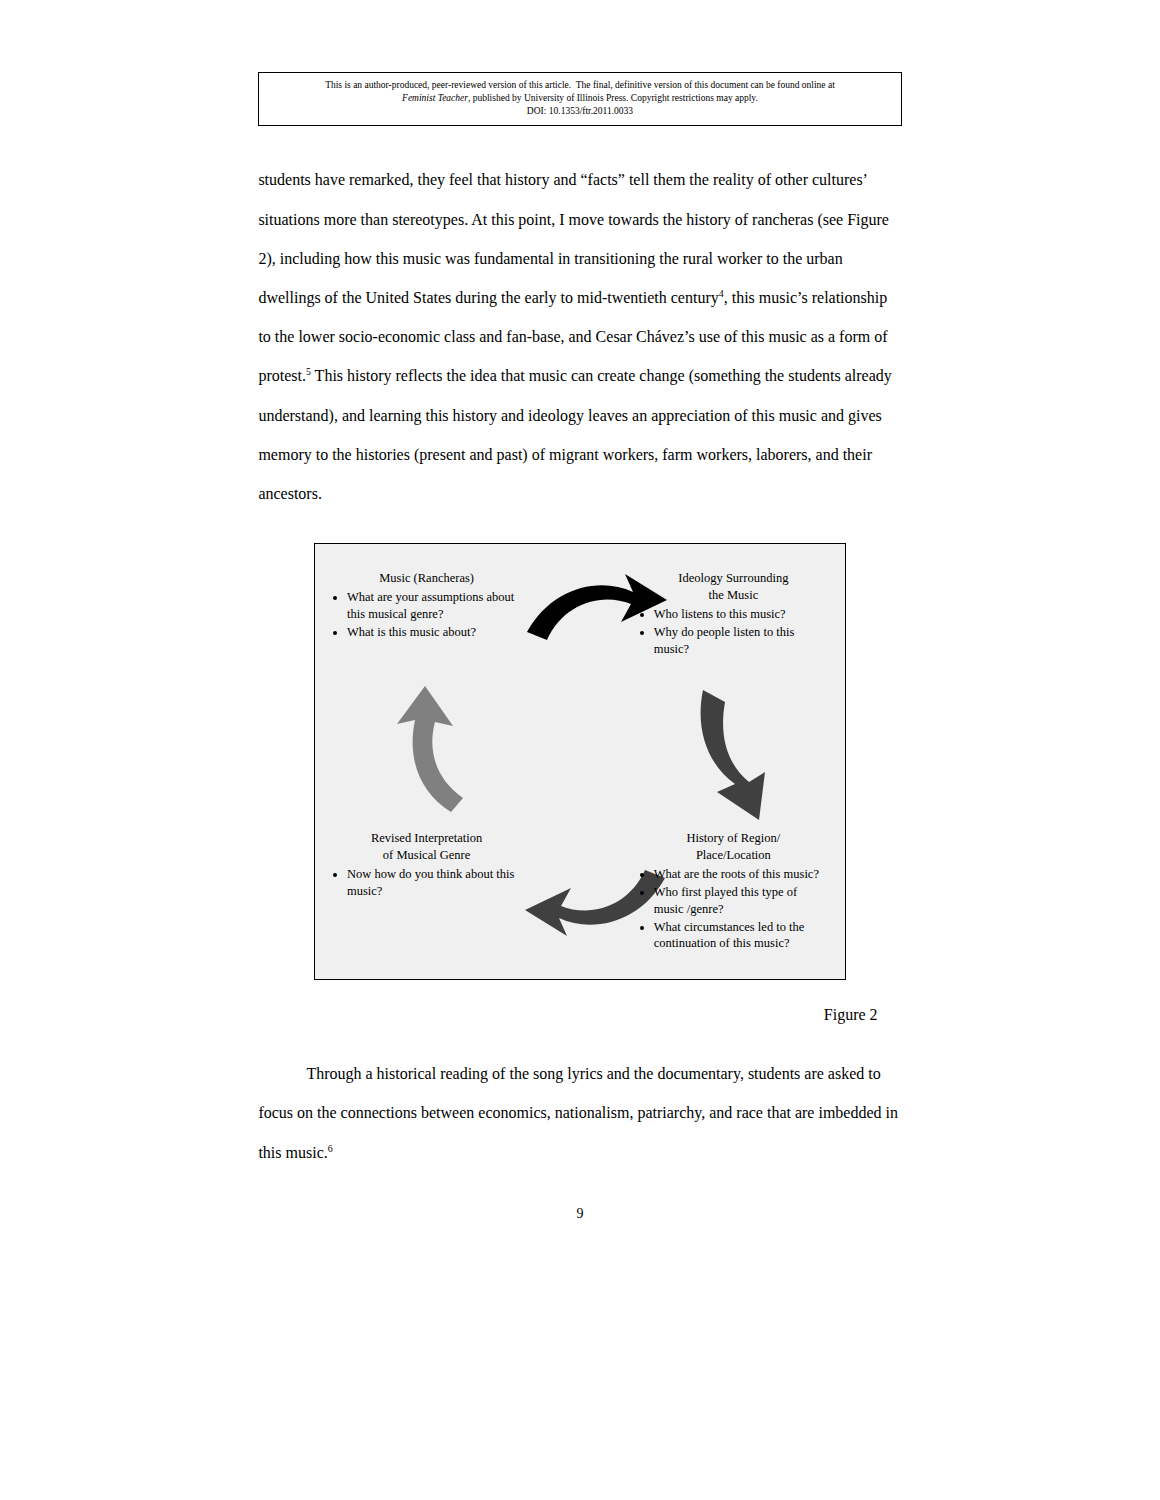This is an author-produced, peer-reviewed version of this article. The final, definitive version of this document can be found online at
Feminist Teacher, published by University of Illinois Press. Copyright restrictions may apply.
DOI: 10.1353/ftr.2011.0033
students have remarked, they feel that history and “facts” tell them the reality of other cultures’ situations more than stereotypes. At this point, I move towards the history of rancheras (see Figure 2), including how this music was fundamental in transitioning the rural worker to the urban dwellings of the United States during the early to mid-twentieth century4, this music’s relationship to the lower socio-economic class and fan-base, and Cesar Chávez’s use of this music as a form of protest.5 This history reflects the idea that music can create change (something the students already understand), and learning this history and ideology leaves an appreciation of this music and gives memory to the histories (present and past) of migrant workers, farm workers, laborers, and their ancestors.
| Music (Rancheras) What are your assumptions about this musical genre? What is this music about? | | Ideology Surrounding the Music Who listens to this music? Why do people listen to this music? |
| Revised Interpretation of Musical Genre Now how do you think about this music? | | History of Region/ Place/Location What are the roots of this music? Who first played this type of music /genre? What circumstances led to the continuation of this music? |
Figure 2
Through a historical reading of the song lyrics and the documentary, students are asked to focus on the connections between economics, nationalism, patriarchy, and race that are imbedded in this music.6
9